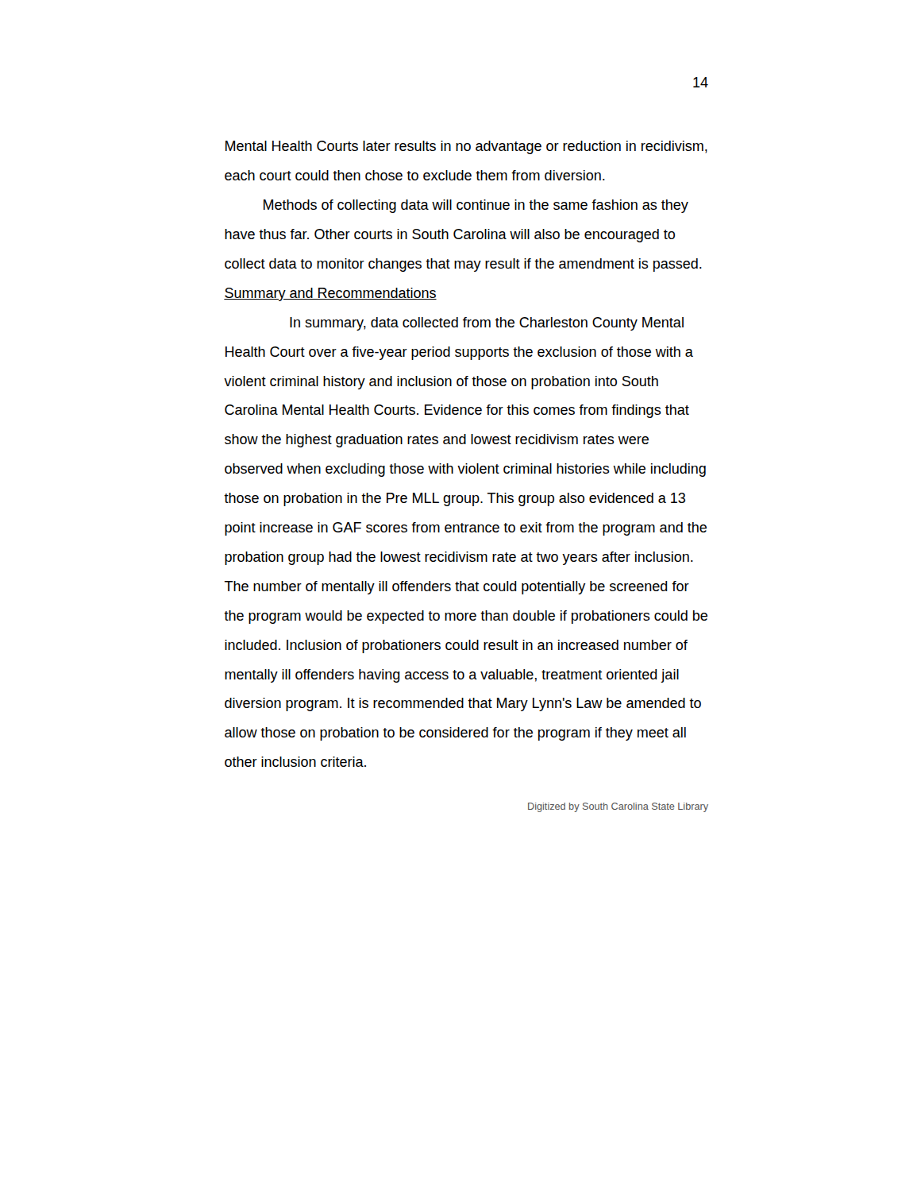14
Mental Health Courts later results in no advantage or reduction in recidivism, each court could then chose to exclude them from diversion.
Methods of collecting data will continue in the same fashion as they have thus far. Other courts in South Carolina will also be encouraged to collect data to monitor changes that may result if the amendment is passed.
Summary and Recommendations
In summary, data collected from the Charleston County Mental Health Court over a five-year period supports the exclusion of those with a violent criminal history and inclusion of those on probation into South Carolina Mental Health Courts. Evidence for this comes from findings that show the highest graduation rates and lowest recidivism rates were observed when excluding those with violent criminal histories while including those on probation in the Pre MLL group. This group also evidenced a 13 point increase in GAF scores from entrance to exit from the program and the probation group had the lowest recidivism rate at two years after inclusion. The number of mentally ill offenders that could potentially be screened for the program would be expected to more than double if probationers could be included. Inclusion of probationers could result in an increased number of mentally ill offenders having access to a valuable, treatment oriented jail diversion program. It is recommended that Mary Lynn's Law be amended to allow those on probation to be considered for the program if they meet all other inclusion criteria.
Digitized by South Carolina State Library